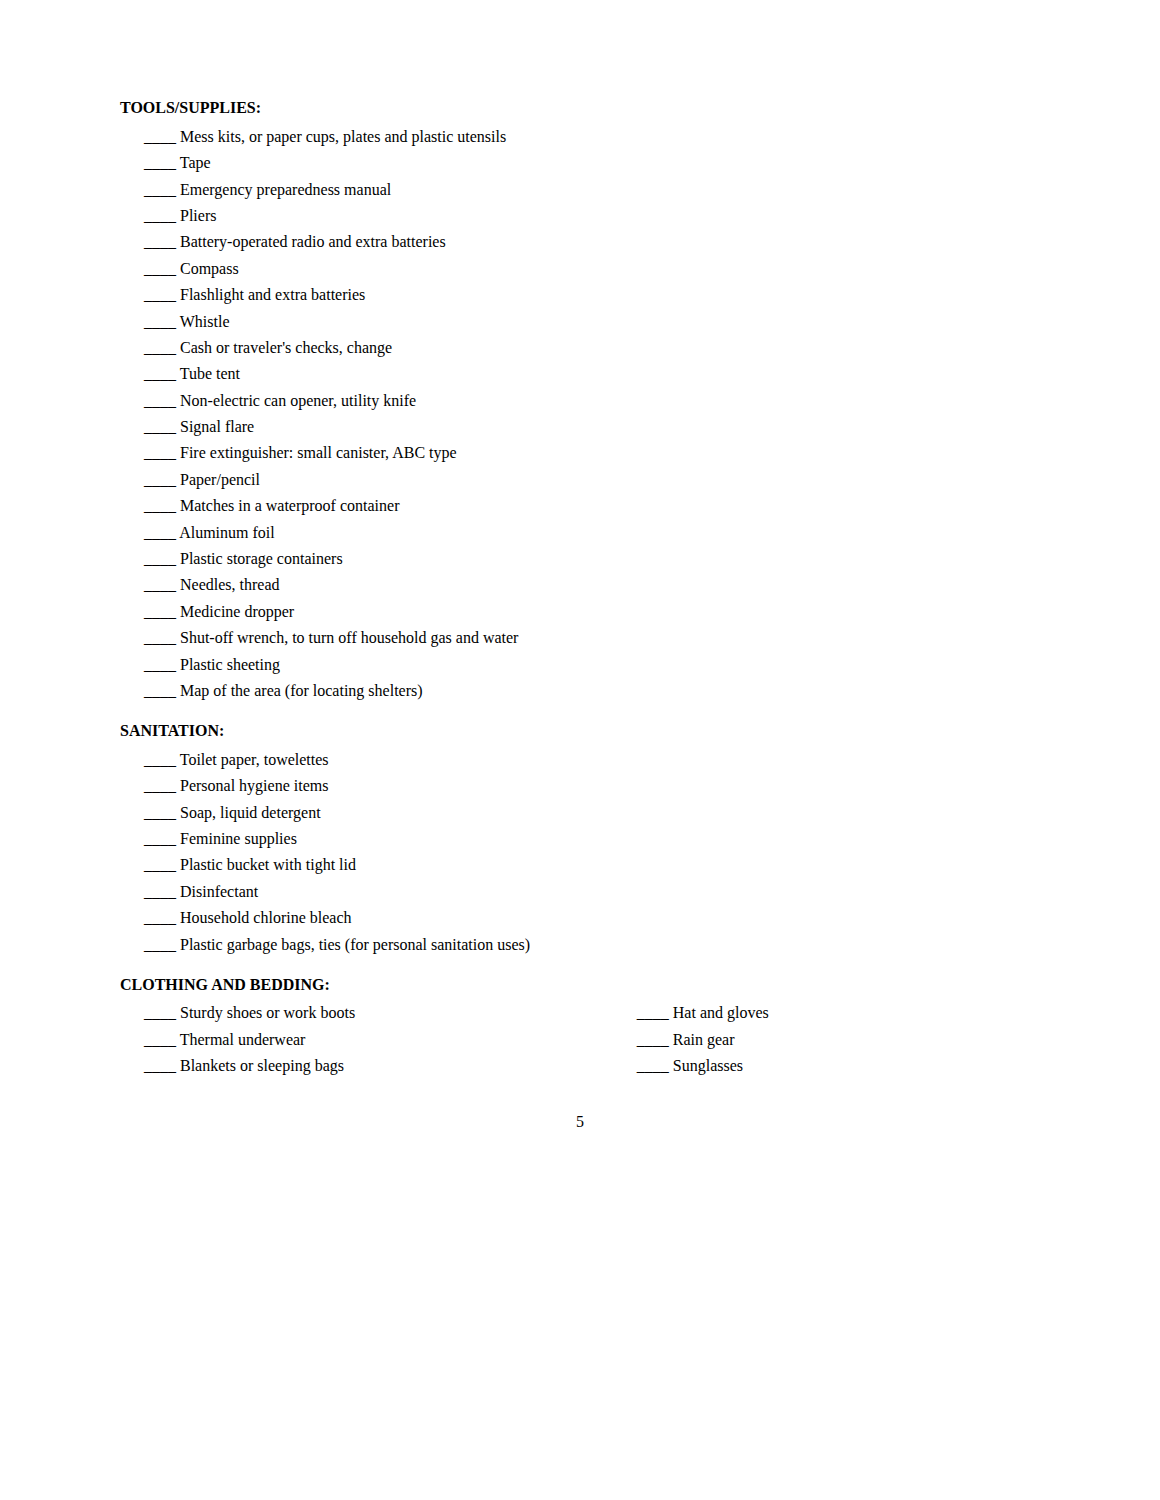Tools/Supplies:
Mess kits, or paper cups, plates and plastic utensils
Tape
Emergency preparedness manual
Pliers
Battery-operated radio and extra batteries
Compass
Flashlight and extra batteries
Whistle
Cash or traveler's checks, change
Tube tent
Non-electric can opener, utility knife
Signal flare
Fire extinguisher: small canister, ABC type
Paper/pencil
Matches in a waterproof container
Aluminum foil
Plastic storage containers
Needles, thread
Medicine dropper
Shut-off wrench, to turn off household gas and water
Plastic sheeting
Map of the area (for locating shelters)
Sanitation:
Toilet paper, towelettes
Personal hygiene items
Soap, liquid detergent
Feminine supplies
Plastic bucket with tight lid
Disinfectant
Household chlorine bleach
Plastic garbage bags, ties (for personal sanitation uses)
Clothing and Bedding:
Sturdy shoes or work boots Hat and gloves
Thermal underwear Rain gear
Blankets or sleeping bags Sunglasses
5